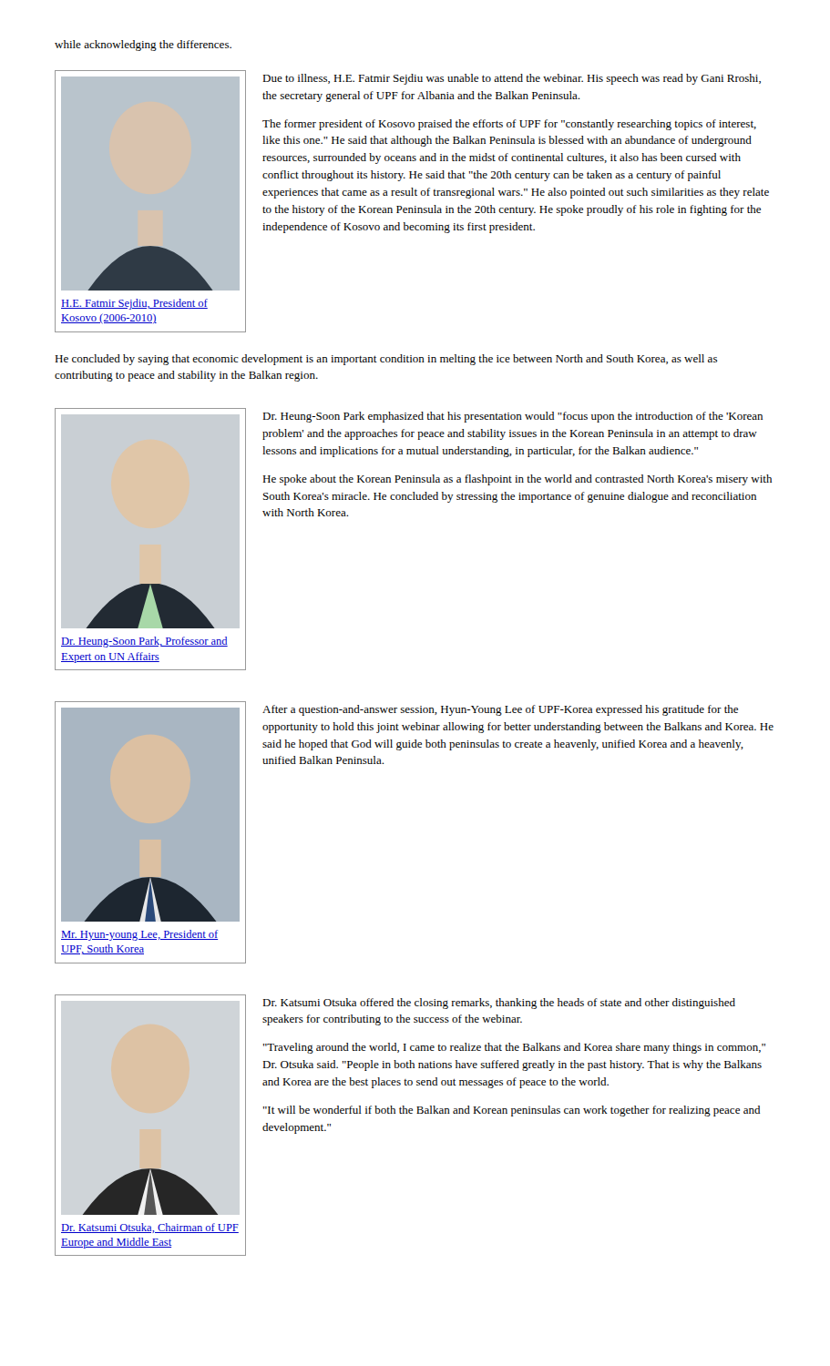while acknowledging the differences.
H.E. Fatmir Sejdiu, President of Kosovo (2006-2010)
Due to illness, H.E. Fatmir Sejdiu was unable to attend the webinar. His speech was read by Gani Rroshi, the secretary general of UPF for Albania and the Balkan Peninsula.
The former president of Kosovo praised the efforts of UPF for "constantly researching topics of interest, like this one." He said that although the Balkan Peninsula is blessed with an abundance of underground resources, surrounded by oceans and in the midst of continental cultures, it also has been cursed with conflict throughout its history. He said that "the 20th century can be taken as a century of painful experiences that came as a result of transregional wars." He also pointed out such similarities as they relate to the history of the Korean Peninsula in the 20th century. He spoke proudly of his role in fighting for the independence of Kosovo and becoming its first president.
He concluded by saying that economic development is an important condition in melting the ice between North and South Korea, as well as contributing to peace and stability in the Balkan region.
Dr. Heung-Soon Park, Professor and Expert on UN Affairs
Dr. Heung-Soon Park emphasized that his presentation would "focus upon the introduction of the 'Korean problem' and the approaches for peace and stability issues in the Korean Peninsula in an attempt to draw lessons and implications for a mutual understanding, in particular, for the Balkan audience."
He spoke about the Korean Peninsula as a flashpoint in the world and contrasted North Korea's misery with South Korea's miracle. He concluded by stressing the importance of genuine dialogue and reconciliation with North Korea.
Mr. Hyun-young Lee, President of UPF, South Korea
After a question-and-answer session, Hyun-Young Lee of UPF-Korea expressed his gratitude for the opportunity to hold this joint webinar allowing for better understanding between the Balkans and Korea. He said he hoped that God will guide both peninsulas to create a heavenly, unified Korea and a heavenly, unified Balkan Peninsula.
Dr. Katsumi Otsuka, Chairman of UPF Europe and Middle East
Dr. Katsumi Otsuka offered the closing remarks, thanking the heads of state and other distinguished speakers for contributing to the success of the webinar.
"Traveling around the world, I came to realize that the Balkans and Korea share many things in common," Dr. Otsuka said. "People in both nations have suffered greatly in the past history. That is why the Balkans and Korea are the best places to send out messages of peace to the world.
"It will be wonderful if both the Balkan and Korean peninsulas can work together for realizing peace and development."